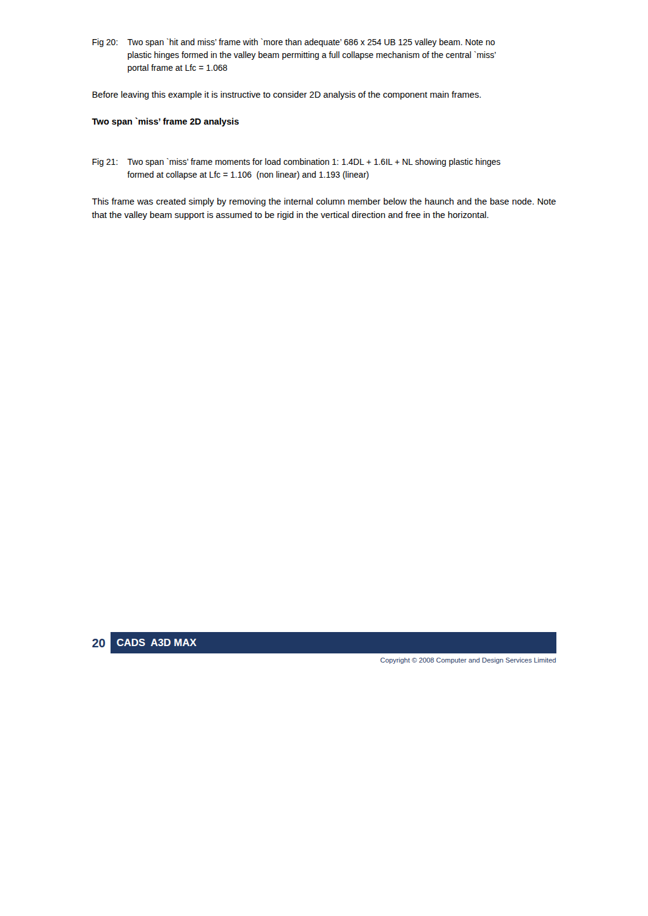Fig 20: Two span `hit and miss’ frame with `more than adequate’ 686 x 254 UB 125 valley beam. Note no plastic hinges formed in the valley beam permitting a full collapse mechanism of the central `miss’ portal frame at Lfc = 1.068
Before leaving this example it is instructive to consider 2D analysis of the component main frames.
Two span `miss’ frame 2D analysis
Fig 21: Two span `miss’ frame moments for load combination 1: 1.4DL + 1.6IL + NL showing plastic hinges formed at collapse at Lfc = 1.106 (non linear) and 1.193 (linear)
This frame was created simply by removing the internal column member below the haunch and the base node. Note that the valley beam support is assumed to be rigid in the vertical direction and free in the horizontal.
20 CADS A3D MAX
Copyright © 2008 Computer and Design Services Limited